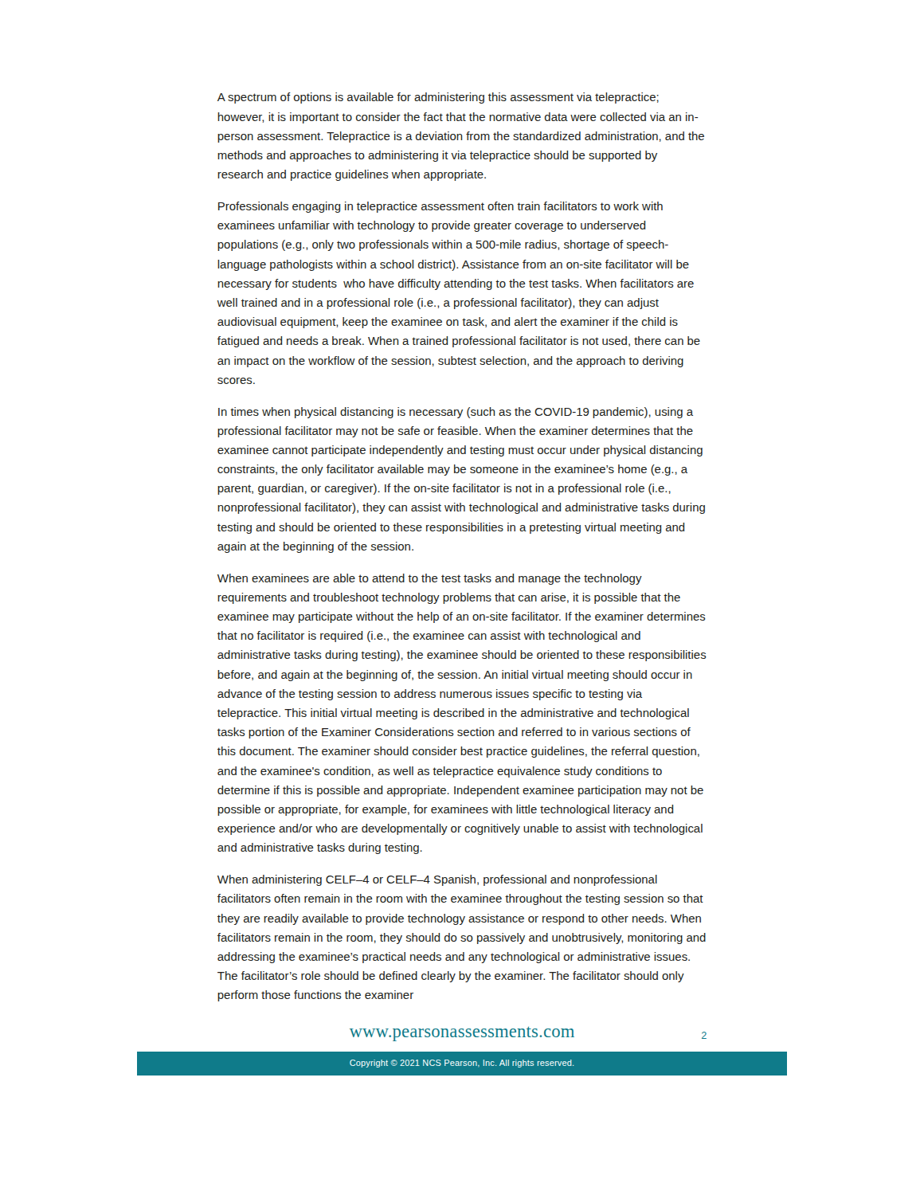A spectrum of options is available for administering this assessment via telepractice; however, it is important to consider the fact that the normative data were collected via an in-person assessment. Telepractice is a deviation from the standardized administration, and the methods and approaches to administering it via telepractice should be supported by research and practice guidelines when appropriate.
Professionals engaging in telepractice assessment often train facilitators to work with examinees unfamiliar with technology to provide greater coverage to underserved populations (e.g., only two professionals within a 500-mile radius, shortage of speech-language pathologists within a school district). Assistance from an on-site facilitator will be necessary for students who have difficulty attending to the test tasks. When facilitators are well trained and in a professional role (i.e., a professional facilitator), they can adjust audiovisual equipment, keep the examinee on task, and alert the examiner if the child is fatigued and needs a break. When a trained professional facilitator is not used, there can be an impact on the workflow of the session, subtest selection, and the approach to deriving scores.
In times when physical distancing is necessary (such as the COVID-19 pandemic), using a professional facilitator may not be safe or feasible. When the examiner determines that the examinee cannot participate independently and testing must occur under physical distancing constraints, the only facilitator available may be someone in the examinee’s home (e.g., a parent, guardian, or caregiver). If the on-site facilitator is not in a professional role (i.e., nonprofessional facilitator), they can assist with technological and administrative tasks during testing and should be oriented to these responsibilities in a pretesting virtual meeting and again at the beginning of the session.
When examinees are able to attend to the test tasks and manage the technology requirements and troubleshoot technology problems that can arise, it is possible that the examinee may participate without the help of an on-site facilitator. If the examiner determines that no facilitator is required (i.e., the examinee can assist with technological and administrative tasks during testing), the examinee should be oriented to these responsibilities before, and again at the beginning of, the session. An initial virtual meeting should occur in advance of the testing session to address numerous issues specific to testing via telepractice. This initial virtual meeting is described in the administrative and technological tasks portion of the Examiner Considerations section and referred to in various sections of this document. The examiner should consider best practice guidelines, the referral question, and the examinee's condition, as well as telepractice equivalence study conditions to determine if this is possible and appropriate. Independent examinee participation may not be possible or appropriate, for example, for examinees with little technological literacy and experience and/or who are developmentally or cognitively unable to assist with technological and administrative tasks during testing.
When administering CELF–4 or CELF–4 Spanish, professional and nonprofessional facilitators often remain in the room with the examinee throughout the testing session so that they are readily available to provide technology assistance or respond to other needs. When facilitators remain in the room, they should do so passively and unobtrusively, monitoring and addressing the examinee’s practical needs and any technological or administrative issues. The facilitator’s role should be defined clearly by the examiner. The facilitator should only perform those functions the examiner
www.pearsonassessments.com 2
Copyright © 2021 NCS Pearson, Inc. All rights reserved.